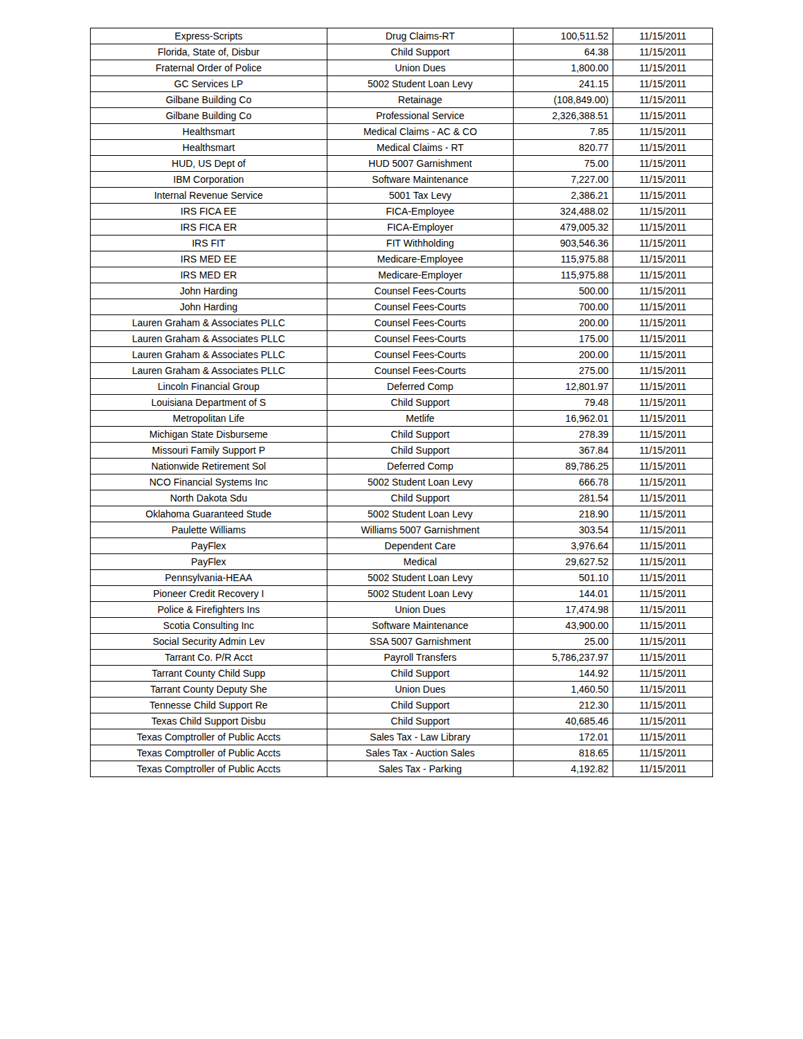| Express-Scripts | Drug Claims-RT | 100,511.52 | 11/15/2011 |
| Florida, State of, Disbur | Child Support | 64.38 | 11/15/2011 |
| Fraternal Order of Police | Union Dues | 1,800.00 | 11/15/2011 |
| GC Services LP | 5002 Student Loan Levy | 241.15 | 11/15/2011 |
| Gilbane Building Co | Retainage | (108,849.00) | 11/15/2011 |
| Gilbane Building Co | Professional Service | 2,326,388.51 | 11/15/2011 |
| Healthsmart | Medical Claims - AC & CO | 7.85 | 11/15/2011 |
| Healthsmart | Medical Claims - RT | 820.77 | 11/15/2011 |
| HUD, US Dept of | HUD 5007 Garnishment | 75.00 | 11/15/2011 |
| IBM Corporation | Software Maintenance | 7,227.00 | 11/15/2011 |
| Internal Revenue Service | 5001 Tax Levy | 2,386.21 | 11/15/2011 |
| IRS FICA EE | FICA-Employee | 324,488.02 | 11/15/2011 |
| IRS FICA ER | FICA-Employer | 479,005.32 | 11/15/2011 |
| IRS FIT | FIT Withholding | 903,546.36 | 11/15/2011 |
| IRS MED EE | Medicare-Employee | 115,975.88 | 11/15/2011 |
| IRS MED ER | Medicare-Employer | 115,975.88 | 11/15/2011 |
| John Harding | Counsel Fees-Courts | 500.00 | 11/15/2011 |
| John Harding | Counsel Fees-Courts | 700.00 | 11/15/2011 |
| Lauren Graham & Associates PLLC | Counsel Fees-Courts | 200.00 | 11/15/2011 |
| Lauren Graham & Associates PLLC | Counsel Fees-Courts | 175.00 | 11/15/2011 |
| Lauren Graham & Associates PLLC | Counsel Fees-Courts | 200.00 | 11/15/2011 |
| Lauren Graham & Associates PLLC | Counsel Fees-Courts | 275.00 | 11/15/2011 |
| Lincoln Financial Group | Deferred Comp | 12,801.97 | 11/15/2011 |
| Louisiana Department of S | Child Support | 79.48 | 11/15/2011 |
| Metropolitan Life | Metlife | 16,962.01 | 11/15/2011 |
| Michigan State Disburseme | Child Support | 278.39 | 11/15/2011 |
| Missouri Family Support P | Child Support | 367.84 | 11/15/2011 |
| Nationwide Retirement Sol | Deferred Comp | 89,786.25 | 11/15/2011 |
| NCO Financial Systems Inc | 5002 Student Loan Levy | 666.78 | 11/15/2011 |
| North Dakota Sdu | Child Support | 281.54 | 11/15/2011 |
| Oklahoma Guaranteed Stude | 5002 Student Loan Levy | 218.90 | 11/15/2011 |
| Paulette Williams | Williams 5007 Garnishment | 303.54 | 11/15/2011 |
| PayFlex | Dependent Care | 3,976.64 | 11/15/2011 |
| PayFlex | Medical | 29,627.52 | 11/15/2011 |
| Pennsylvania-HEAA | 5002 Student Loan Levy | 501.10 | 11/15/2011 |
| Pioneer Credit Recovery I | 5002 Student Loan Levy | 144.01 | 11/15/2011 |
| Police & Firefighters Ins | Union Dues | 17,474.98 | 11/15/2011 |
| Scotia Consulting Inc | Software Maintenance | 43,900.00 | 11/15/2011 |
| Social Security Admin Lev | SSA 5007 Garnishment | 25.00 | 11/15/2011 |
| Tarrant Co. P/R Acct | Payroll Transfers | 5,786,237.97 | 11/15/2011 |
| Tarrant County Child Supp | Child Support | 144.92 | 11/15/2011 |
| Tarrant County Deputy She | Union Dues | 1,460.50 | 11/15/2011 |
| Tennesse Child Support Re | Child Support | 212.30 | 11/15/2011 |
| Texas Child Support Disbu | Child Support | 40,685.46 | 11/15/2011 |
| Texas Comptroller of Public Accts | Sales Tax - Law Library | 172.01 | 11/15/2011 |
| Texas Comptroller of Public Accts | Sales Tax - Auction Sales | 818.65 | 11/15/2011 |
| Texas Comptroller of Public Accts | Sales Tax - Parking | 4,192.82 | 11/15/2011 |